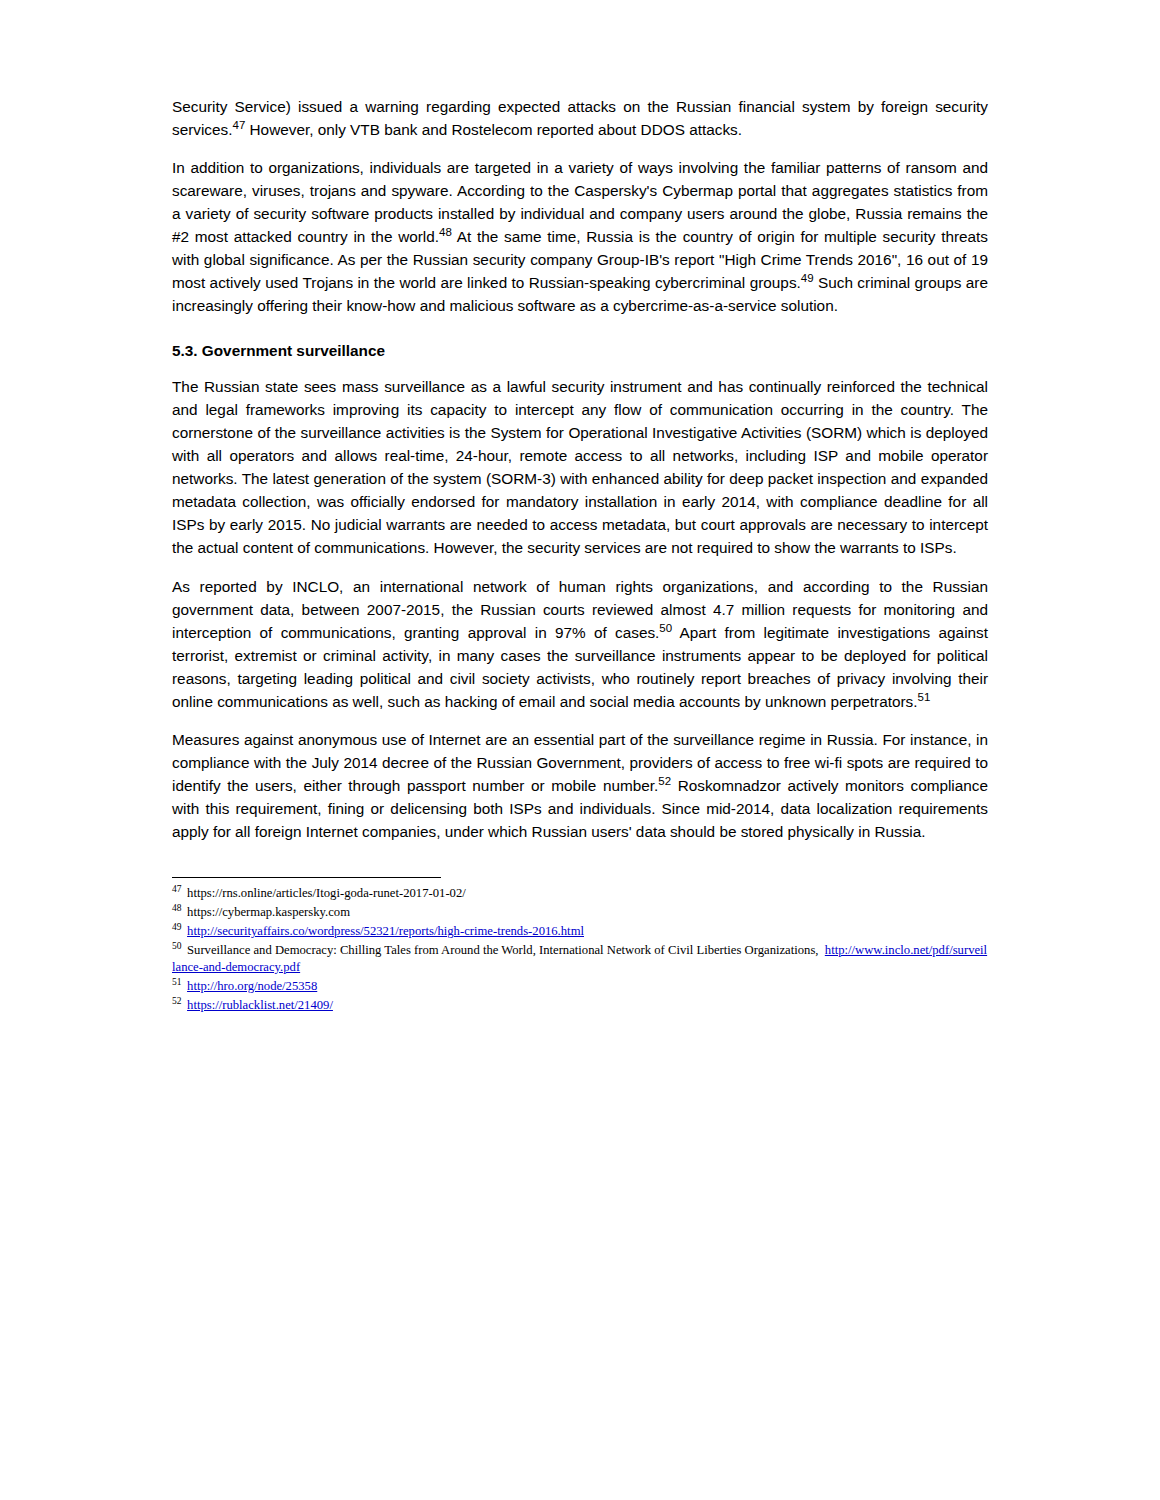Security Service) issued a warning regarding expected attacks on the Russian financial system by foreign security services.47 However, only VTB bank and Rostelecom reported about DDOS attacks.
In addition to organizations, individuals are targeted in a variety of ways involving the familiar patterns of ransom and scareware, viruses, trojans and spyware. According to the Caspersky's Cybermap portal that aggregates statistics from a variety of security software products installed by individual and company users around the globe, Russia remains the #2 most attacked country in the world.48 At the same time, Russia is the country of origin for multiple security threats with global significance. As per the Russian security company Group-IB's report "High Crime Trends 2016", 16 out of 19 most actively used Trojans in the world are linked to Russian-speaking cybercriminal groups.49 Such criminal groups are increasingly offering their know-how and malicious software as a cybercrime-as-a-service solution.
5.3. Government surveillance
The Russian state sees mass surveillance as a lawful security instrument and has continually reinforced the technical and legal frameworks improving its capacity to intercept any flow of communication occurring in the country. The cornerstone of the surveillance activities is the System for Operational Investigative Activities (SORM) which is deployed with all operators and allows real-time, 24-hour, remote access to all networks, including ISP and mobile operator networks. The latest generation of the system (SORM-3) with enhanced ability for deep packet inspection and expanded metadata collection, was officially endorsed for mandatory installation in early 2014, with compliance deadline for all ISPs by early 2015. No judicial warrants are needed to access metadata, but court approvals are necessary to intercept the actual content of communications. However, the security services are not required to show the warrants to ISPs.
As reported by INCLO, an international network of human rights organizations, and according to the Russian government data, between 2007-2015, the Russian courts reviewed almost 4.7 million requests for monitoring and interception of communications, granting approval in 97% of cases.50 Apart from legitimate investigations against terrorist, extremist or criminal activity, in many cases the surveillance instruments appear to be deployed for political reasons, targeting leading political and civil society activists, who routinely report breaches of privacy involving their online communications as well, such as hacking of email and social media accounts by unknown perpetrators.51
Measures against anonymous use of Internet are an essential part of the surveillance regime in Russia. For instance, in compliance with the July 2014 decree of the Russian Government, providers of access to free wi-fi spots are required to identify the users, either through passport number or mobile number.52 Roskomnadzor actively monitors compliance with this requirement, fining or delicensing both ISPs and individuals. Since mid-2014, data localization requirements apply for all foreign Internet companies, under which Russian users' data should be stored physically in Russia.
47 https://rns.online/articles/Itogi-goda-runet-2017-01-02/
48 https://cybermap.kaspersky.com
49 http://securityaffairs.co/wordpress/52321/reports/high-crime-trends-2016.html
50 Surveillance and Democracy: Chilling Tales from Around the World, International Network of Civil Liberties Organizations, http://www.inclo.net/pdf/surveillance-and-democracy.pdf
51 http://hro.org/node/25358
52 https://rublacklist.net/21409/